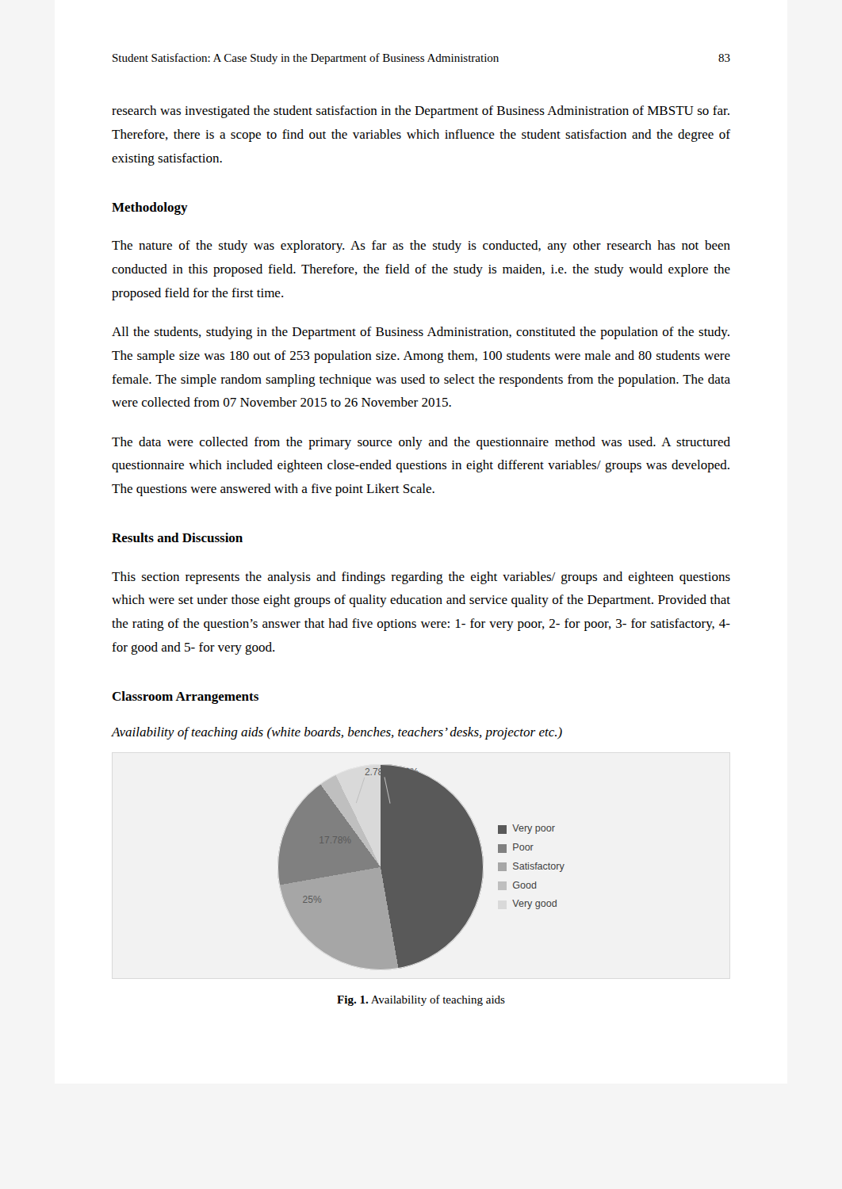Student Satisfaction: A Case Study in the Department of Business Administration
83
research was investigated the student satisfaction in the Department of Business Administration of MBSTU so far. Therefore, there is a scope to find out the variables which influence the student satisfaction and the degree of existing satisfaction.
Methodology
The nature of the study was exploratory. As far as the study is conducted, any other research has not been conducted in this proposed field. Therefore, the field of the study is maiden, i.e. the study would explore the proposed field for the first time.
All the students, studying in the Department of Business Administration, constituted the population of the study. The sample size was 180 out of 253 population size. Among them, 100 students were male and 80 students were female. The simple random sampling technique was used to select the respondents from the population. The data were collected from 07 November 2015 to 26 November 2015.
The data were collected from the primary source only and the questionnaire method was used. A structured questionnaire which included eighteen close-ended questions in eight different variables/ groups was developed. The questions were answered with a five point Likert Scale.
Results and Discussion
This section represents the analysis and findings regarding the eight variables/ groups and eighteen questions which were set under those eight groups of quality education and service quality of the Department. Provided that the rating of the question’s answer that had five options were: 1- for very poor, 2- for poor, 3- for satisfactory, 4- for good and 5- for very good.
Classroom Arrangements
Availability of teaching aids (white boards, benches, teachers’ desks, projector etc.)
2.78%7.22%
47.22%
25%
17.78%
Very poor
Poor
Satisfactory
Good
Very good
Fig. 1. Availability of teaching aids